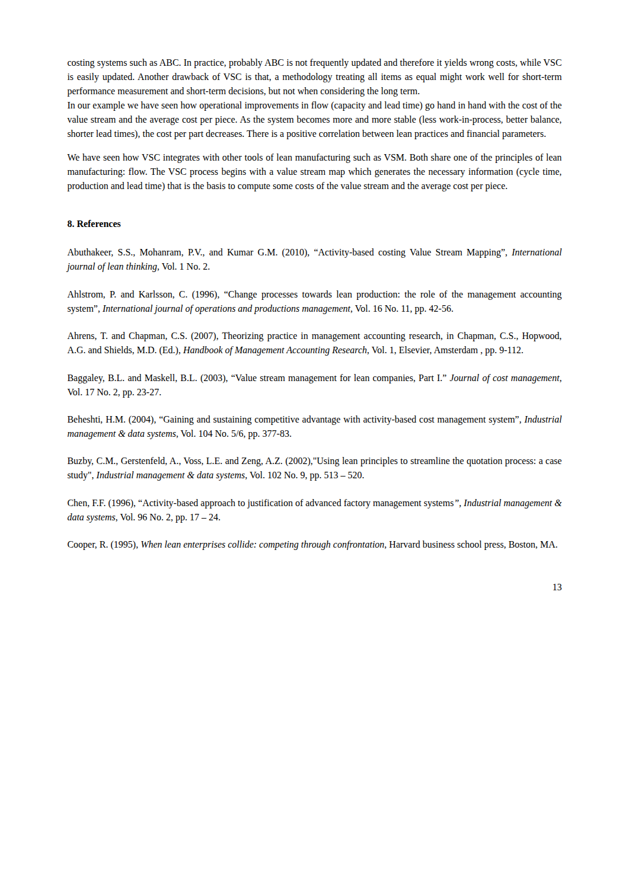costing systems such as ABC. In practice, probably ABC is not frequently updated and therefore it yields wrong costs, while VSC is easily updated. Another drawback of VSC is that, a methodology treating all items as equal might work well for short-term performance measurement and short-term decisions, but not when considering the long term.
In our example we have seen how operational improvements in flow (capacity and lead time) go hand in hand with the cost of the value stream and the average cost per piece. As the system becomes more and more stable (less work-in-process, better balance, shorter lead times), the cost per part decreases. There is a positive correlation between lean practices and financial parameters.
We have seen how VSC integrates with other tools of lean manufacturing such as VSM. Both share one of the principles of lean manufacturing: flow. The VSC process begins with a value stream map which generates the necessary information (cycle time, production and lead time) that is the basis to compute some costs of the value stream and the average cost per piece.
8. References
Abuthakeer, S.S., Mohanram, P.V., and Kumar G.M. (2010), “Activity-based costing Value Stream Mapping”, International journal of lean thinking, Vol. 1 No. 2.
Ahlstrom, P. and Karlsson, C. (1996), “Change processes towards lean production: the role of the management accounting system”, International journal of operations and productions management, Vol. 16 No. 11, pp. 42-56.
Ahrens, T. and Chapman, C.S. (2007), Theorizing practice in management accounting research, in Chapman, C.S., Hopwood, A.G. and Shields, M.D. (Ed.), Handbook of Management Accounting Research, Vol. 1, Elsevier, Amsterdam , pp. 9-112.
Baggaley, B.L. and Maskell, B.L. (2003), “Value stream management for lean companies, Part I.” Journal of cost management, Vol. 17 No. 2, pp. 23-27.
Beheshti, H.M. (2004), “Gaining and sustaining competitive advantage with activity-based cost management system”, Industrial management & data systems, Vol. 104 No. 5/6, pp. 377-83.
Buzby, C.M., Gerstenfeld, A., Voss, L.E. and Zeng, A.Z. (2002),"Using lean principles to streamline the quotation process: a case study", Industrial management & data systems, Vol. 102 No. 9, pp. 513 – 520.
Chen, F.F. (1996), “Activity-based approach to justification of advanced factory management systems”, Industrial management & data systems, Vol. 96 No. 2, pp. 17 – 24.
Cooper, R. (1995), When lean enterprises collide: competing through confrontation, Harvard business school press, Boston, MA.
13